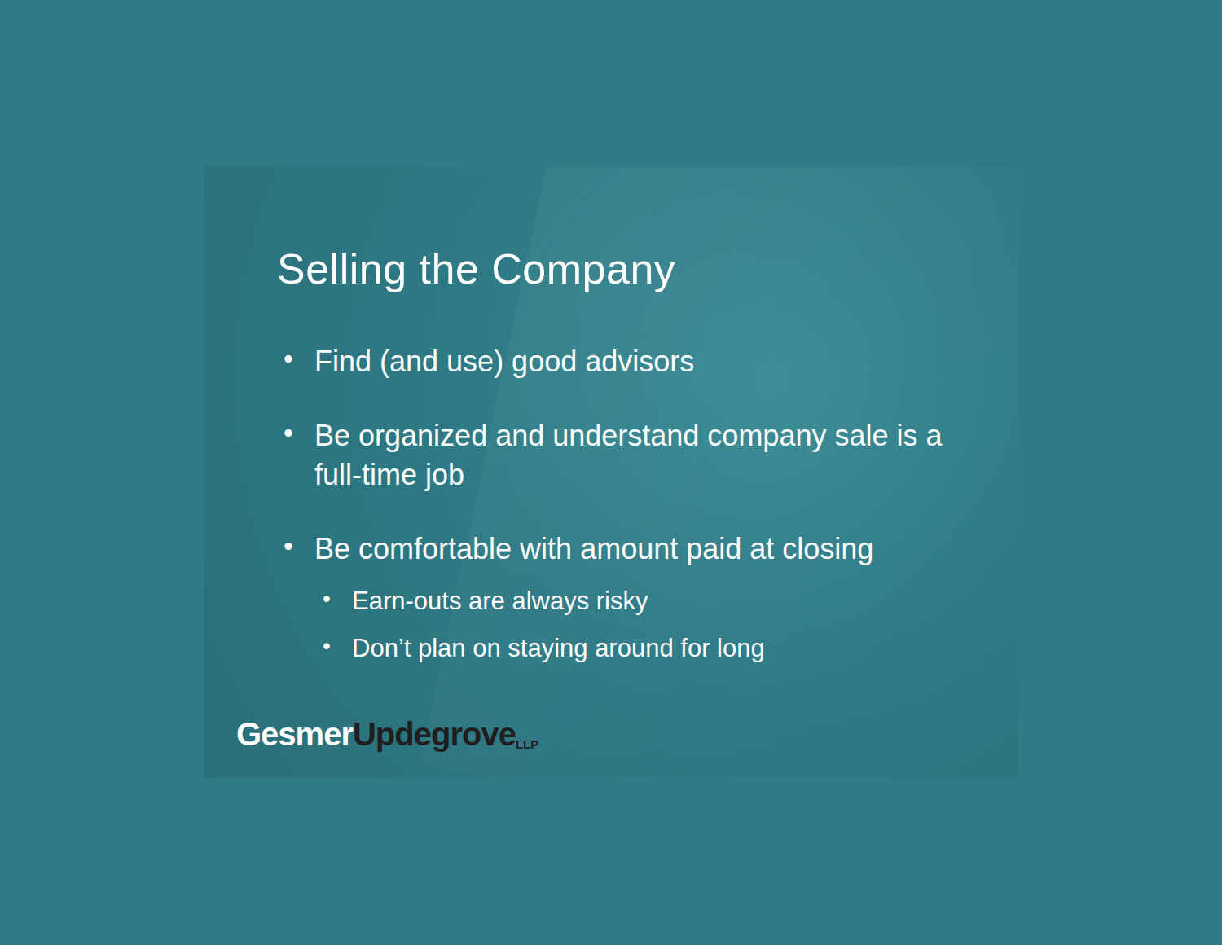Selling the Company
Find (and use) good advisors
Be organized and understand company sale is a full-time job
Be comfortable with amount paid at closing
Earn-outs are always risky
Don’t plan on staying around for long
Gesmer Updegrove LLP